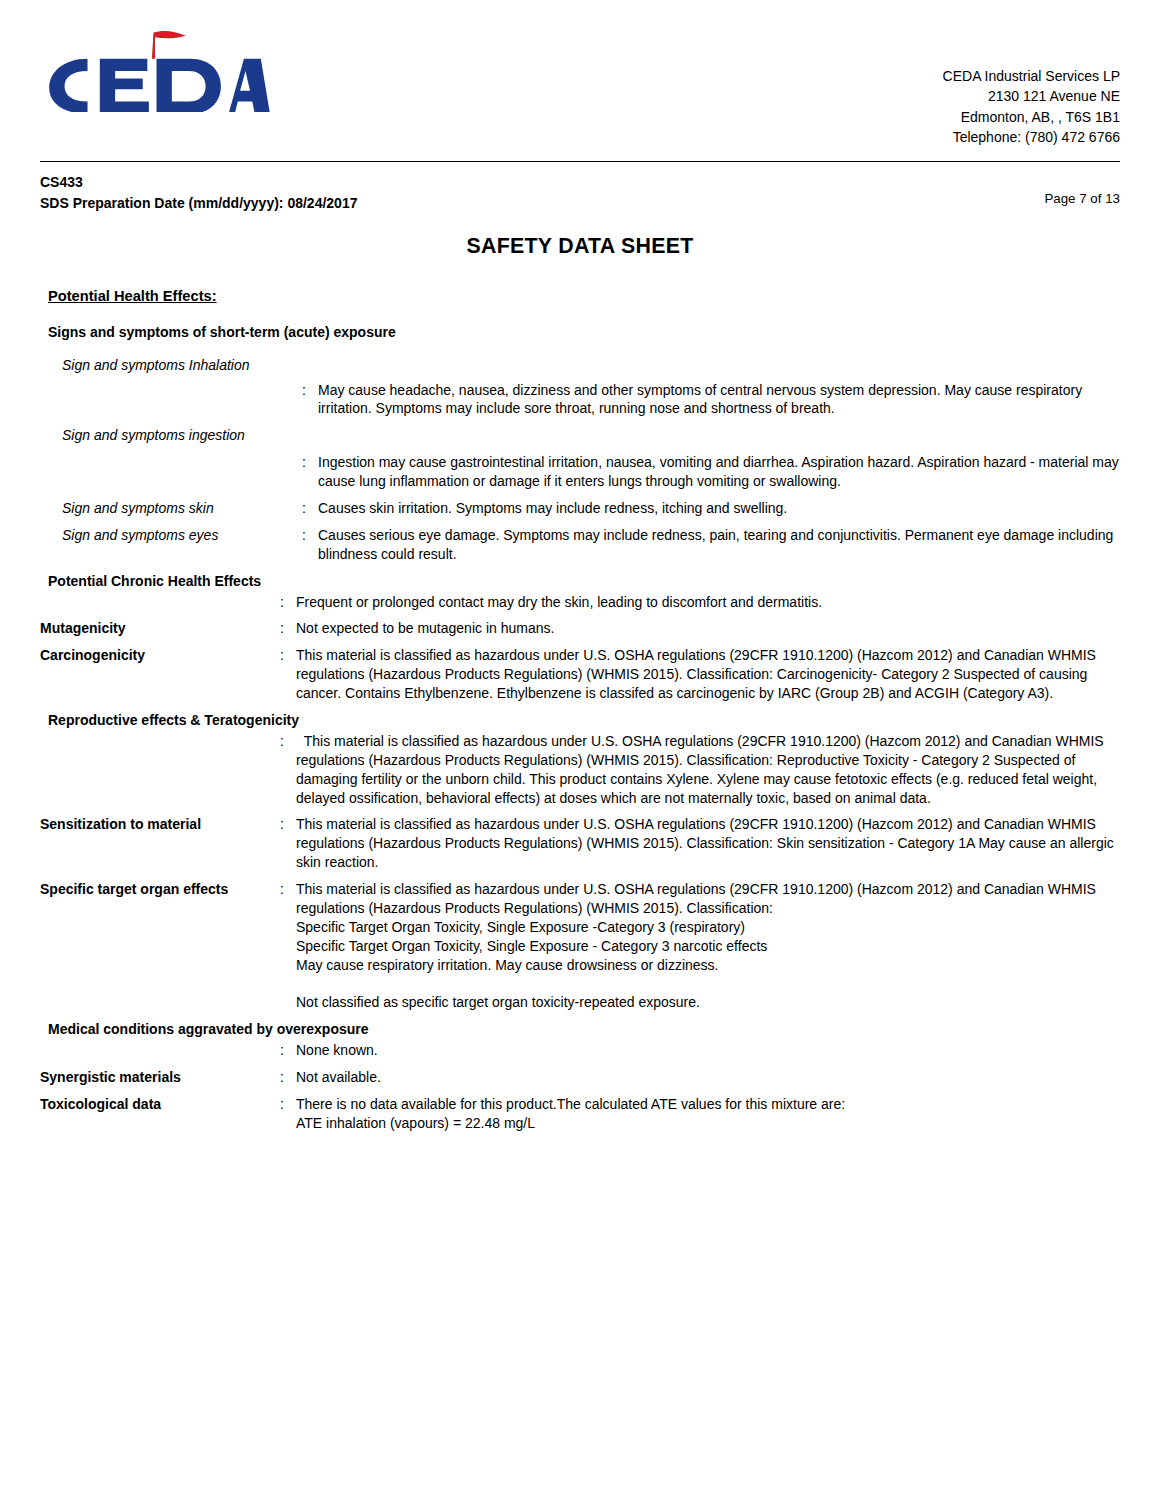CEDA Industrial Services LP
2130 121 Avenue NE
Edmonton, AB, , T6S 1B1
Telephone: (780) 472 6766
CS433
SDS Preparation Date (mm/dd/yyyy): 08/24/2017
Page 7 of 13
SAFETY DATA SHEET
Potential Health Effects:
Signs and symptoms of short-term (acute) exposure
Sign and symptoms Inhalation
| | : | May cause headache, nausea, dizziness and other symptoms of central nervous system depression. May cause respiratory irritation. Symptoms may include sore throat, running nose and shortness of breath. |
| Sign and symptoms ingestion | | |
| | : | Ingestion may cause gastrointestinal irritation, nausea, vomiting and diarrhea. Aspiration hazard. Aspiration hazard - material may cause lung inflammation or damage if it enters lungs through vomiting or swallowing. |
| Sign and symptoms skin | : | Causes skin irritation. Symptoms may include redness, itching and swelling. |
| Sign and symptoms eyes | : | Causes serious eye damage. Symptoms may include redness, pain, tearing and conjunctivitis. Permanent eye damage including blindness could result. |
Potential Chronic Health Effects
| | : | Frequent or prolonged contact may dry the skin, leading to discomfort and dermatitis. |
| Mutagenicity | : | Not expected to be mutagenic in humans. |
| Carcinogenicity | : | This material is classified as hazardous under U.S. OSHA regulations (29CFR 1910.1200) (Hazcom 2012) and Canadian WHMIS regulations (Hazardous Products Regulations) (WHMIS 2015). Classification: Carcinogenicity- Category 2 Suspected of causing cancer. Contains Ethylbenzene. Ethylbenzene is classifed as carcinogenic by IARC (Group 2B) and ACGIH (Category A3). |
Reproductive effects & Teratogenicity
| | : | This material is classified as hazardous under U.S. OSHA regulations (29CFR 1910.1200) (Hazcom 2012) and Canadian WHMIS regulations (Hazardous Products Regulations) (WHMIS 2015). Classification: Reproductive Toxicity - Category 2 Suspected of damaging fertility or the unborn child. This product contains Xylene. Xylene may cause fetotoxic effects (e.g. reduced fetal weight, delayed ossification, behavioral effects) at doses which are not maternally toxic, based on animal data. |
| Sensitization to material | : | This material is classified as hazardous under U.S. OSHA regulations (29CFR 1910.1200) (Hazcom 2012) and Canadian WHMIS regulations (Hazardous Products Regulations) (WHMIS 2015). Classification: Skin sensitization - Category 1A May cause an allergic skin reaction. |
| Specific target organ effects | : | This material is classified as hazardous under U.S. OSHA regulations (29CFR 1910.1200) (Hazcom 2012) and Canadian WHMIS regulations (Hazardous Products Regulations) (WHMIS 2015). Classification: Specific Target Organ Toxicity, Single Exposure -Category 3 (respiratory) Specific Target Organ Toxicity, Single Exposure - Category 3 narcotic effects May cause respiratory irritation. May cause drowsiness or dizziness. Not classified as specific target organ toxicity-repeated exposure. |
Medical conditions aggravated by overexposure
| | : | None known. |
| Synergistic materials | : | Not available. |
| Toxicological data | : | There is no data available for this product.The calculated ATE values for this mixture are: ATE inhalation (vapours) = 22.48 mg/L |